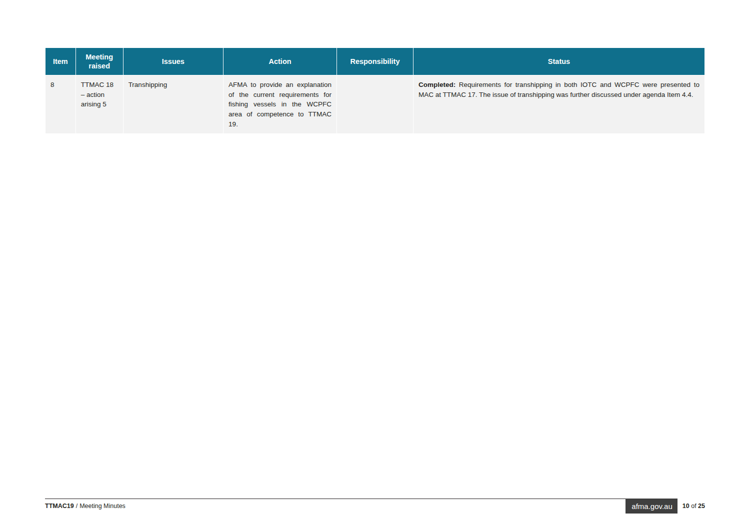| Item | Meeting raised | Issues | Action | Responsibility | Status |
| --- | --- | --- | --- | --- | --- |
| 8 | TTMAC 18 – action arising 5 | Transhipping | AFMA to provide an explanation of the current requirements for fishing vessels in the WCPFC area of competence to TTMAC 19. | | Completed: Requirements for transhipping in both IOTC and WCPFC were presented to MAC at TTMAC 17. The issue of transhipping was further discussed under agenda Item 4.4. |
TTMAC19/Meeting Minutes
afma.gov.au
10 of 25